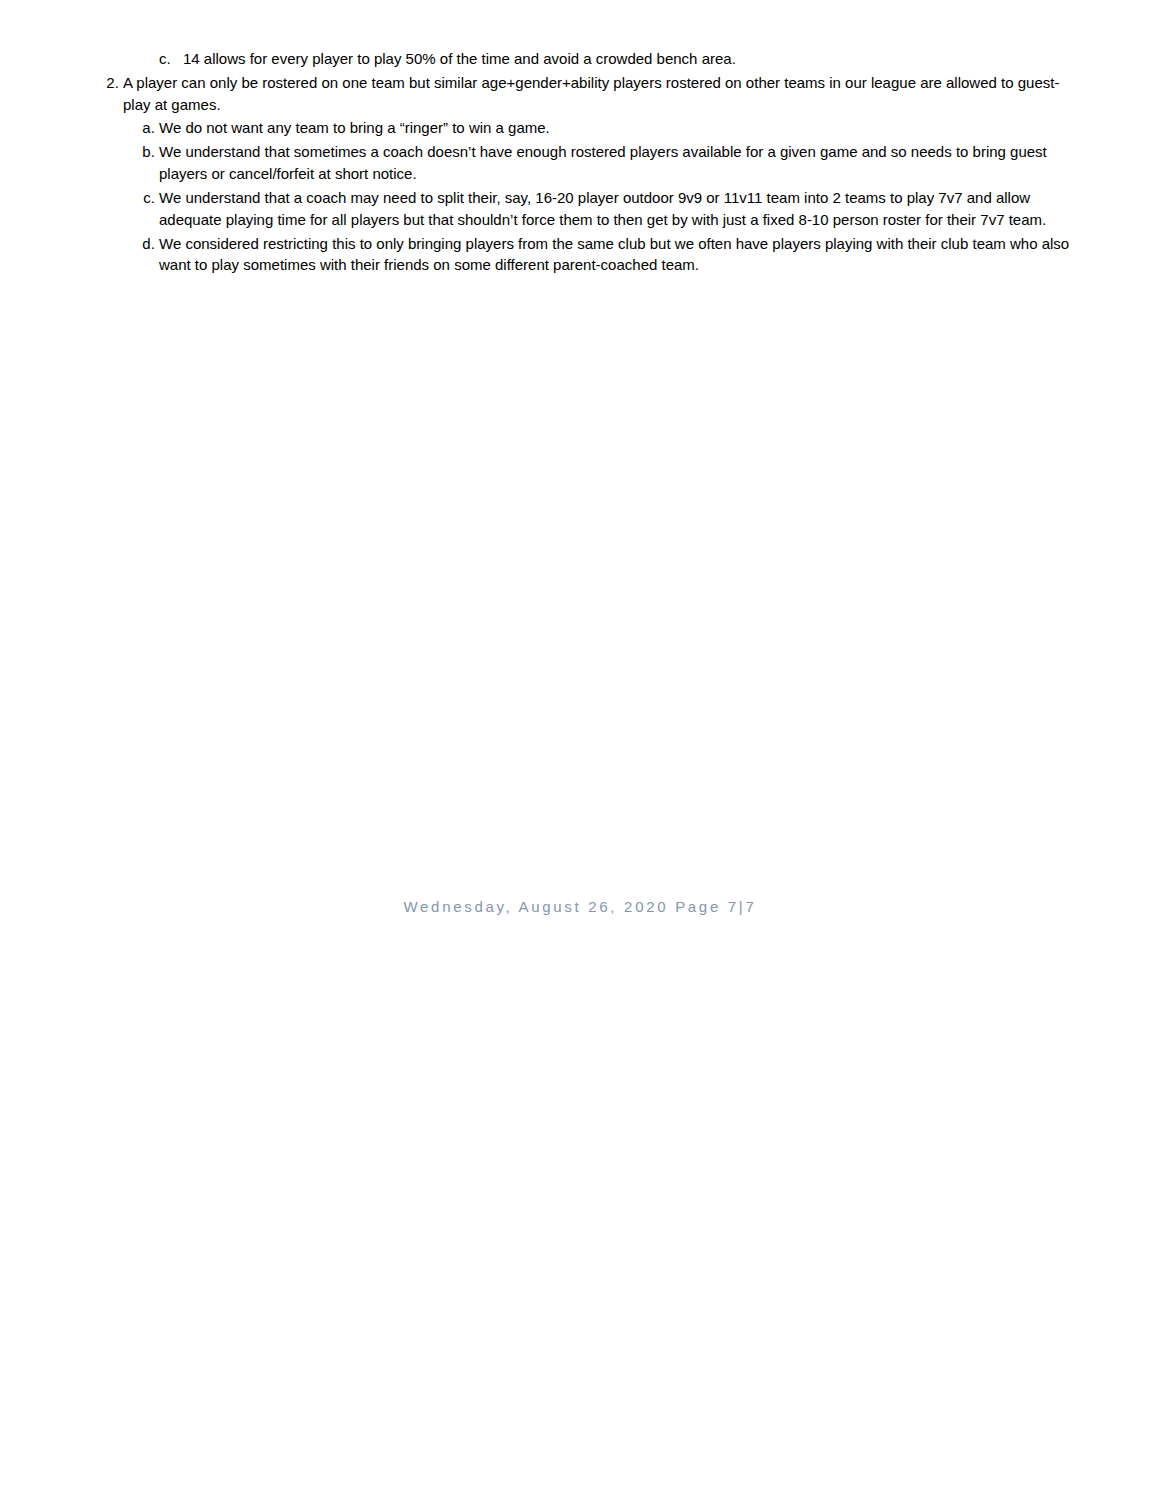c. 14 allows for every player to play 50% of the time and avoid a crowded bench area.
A player can only be rostered on one team but similar age+gender+ability players rostered on other teams in our league are allowed to guest-play at games.
We do not want any team to bring a “ringer” to win a game.
We understand that sometimes a coach doesn’t have enough rostered players available for a given game and so needs to bring guest players or cancel/forfeit at short notice.
We understand that a coach may need to split their, say, 16-20 player outdoor 9v9 or 11v11 team into 2 teams to play 7v7 and allow adequate playing time for all players but that shouldn’t force them to then get by with just a fixed 8-10 person roster for their 7v7 team.
We considered restricting this to only bringing players from the same club but we often have players playing with their club team who also want to play sometimes with their friends on some different parent-coached team.
Wednesday, August 26, 2020 Page 7|7